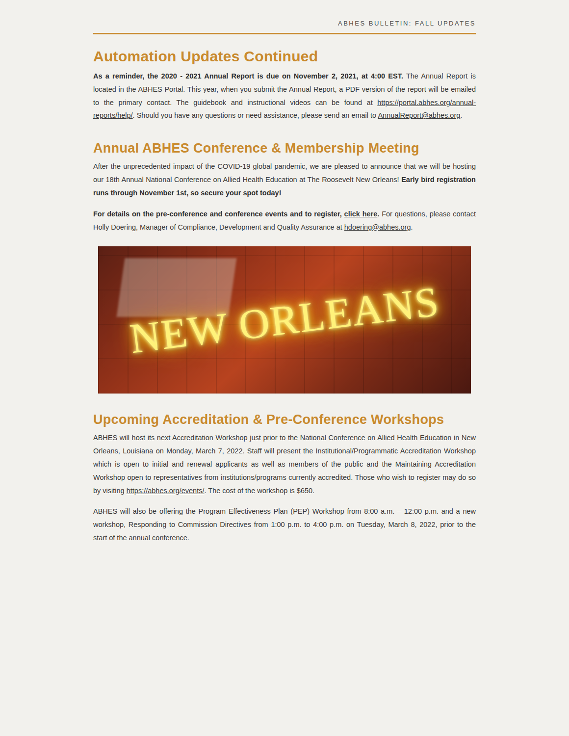ABHES BULLETIN: FALL UPDATES
Automation Updates Continued
As a reminder, the 2020 - 2021 Annual Report is due on November 2, 2021, at 4:00 EST. The Annual Report is located in the ABHES Portal. This year, when you submit the Annual Report, a PDF version of the report will be emailed to the primary contact. The guidebook and instructional videos can be found at https://portal.abhes.org/annual-reports/help/. Should you have any questions or need assistance, please send an email to AnnualReport@abhes.org.
Annual ABHES Conference & Membership Meeting
After the unprecedented impact of the COVID-19 global pandemic, we are pleased to announce that we will be hosting our 18th Annual National Conference on Allied Health Education at The Roosevelt New Orleans! Early bird registration runs through November 1st, so secure your spot today!
For details on the pre-conference and conference events and to register, click here. For questions, please contact Holly Doering, Manager of Compliance, Development and Quality Assurance at hdoering@abhes.org.
NEW ORLEANS
Upcoming Accreditation & Pre-Conference Workshops
ABHES will host its next Accreditation Workshop just prior to the National Conference on Allied Health Education in New Orleans, Louisiana on Monday, March 7, 2022. Staff will present the Institutional/Programmatic Accreditation Workshop which is open to initial and renewal applicants as well as members of the public and the Maintaining Accreditation Workshop open to representatives from institutions/programs currently accredited. Those who wish to register may do so by visiting https://abhes.org/events/. The cost of the workshop is $650.
ABHES will also be offering the Program Effectiveness Plan (PEP) Workshop from 8:00 a.m. – 12:00 p.m. and a new workshop, Responding to Commission Directives from 1:00 p.m. to 4:00 p.m. on Tuesday, March 8, 2022, prior to the start of the annual conference.